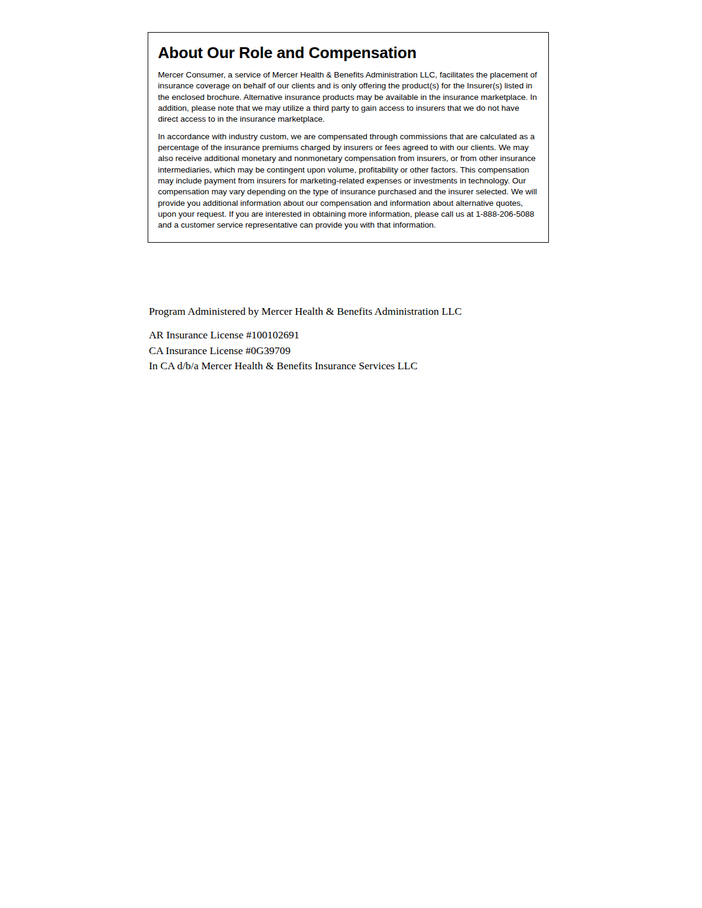About Our Role and Compensation
Mercer Consumer, a service of Mercer Health & Benefits Administration LLC, facilitates the placement of insurance coverage on behalf of our clients and is only offering the product(s) for the Insurer(s) listed in the enclosed brochure. Alternative insurance products may be available in the insurance marketplace. In addition, please note that we may utilize a third party to gain access to insurers that we do not have direct access to in the insurance marketplace.
In accordance with industry custom, we are compensated through commissions that are calculated as a percentage of the insurance premiums charged by insurers or fees agreed to with our clients. We may also receive additional monetary and nonmonetary compensation from insurers, or from other insurance intermediaries, which may be contingent upon volume, profitability or other factors. This compensation may include payment from insurers for marketing-related expenses or investments in technology. Our compensation may vary depending on the type of insurance purchased and the insurer selected. We will provide you additional information about our compensation and information about alternative quotes, upon your request. If you are interested in obtaining more information, please call us at 1-888-206-5088 and a customer service representative can provide you with that information.
Program Administered by Mercer Health & Benefits Administration LLC
AR Insurance License #100102691
CA Insurance License #0G39709
In CA d/b/a Mercer Health & Benefits Insurance Services LLC